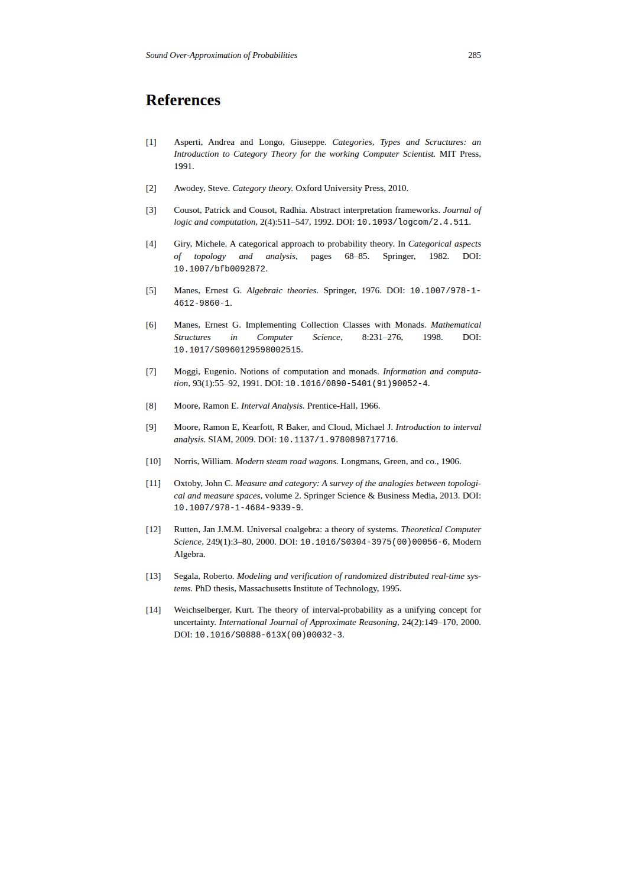Sound Over-Approximation of Probabilities 285
References
[1] Asperti, Andrea and Longo, Giuseppe. Categories, Types and Scructures: an Introduction to Category Theory for the working Computer Scientist. MIT Press, 1991.
[2] Awodey, Steve. Category theory. Oxford University Press, 2010.
[3] Cousot, Patrick and Cousot, Radhia. Abstract interpretation frameworks. Journal of logic and computation, 2(4):511–547, 1992. DOI: 10.1093/logcom/2.4.511.
[4] Giry, Michele. A categorical approach to probability theory. In Categorical aspects of topology and analysis, pages 68–85. Springer, 1982. DOI: 10.1007/bfb0092872.
[5] Manes, Ernest G. Algebraic theories. Springer, 1976. DOI: 10.1007/978-1-4612-9860-1.
[6] Manes, Ernest G. Implementing Collection Classes with Monads. Mathematical Structures in Computer Science, 8:231–276, 1998. DOI: 10.1017/S0960129598002515.
[7] Moggi, Eugenio. Notions of computation and monads. Information and computation, 93(1):55–92, 1991. DOI: 10.1016/0890-5401(91)90052-4.
[8] Moore, Ramon E. Interval Analysis. Prentice-Hall, 1966.
[9] Moore, Ramon E, Kearfott, R Baker, and Cloud, Michael J. Introduction to interval analysis. SIAM, 2009. DOI: 10.1137/1.9780898717716.
[10] Norris, William. Modern steam road wagons. Longmans, Green, and co., 1906.
[11] Oxtoby, John C. Measure and category: A survey of the analogies between topological and measure spaces, volume 2. Springer Science & Business Media, 2013. DOI: 10.1007/978-1-4684-9339-9.
[12] Rutten, Jan J.M.M. Universal coalgebra: a theory of systems. Theoretical Computer Science, 249(1):3–80, 2000. DOI: 10.1016/S0304-3975(00)00056-6, Modern Algebra.
[13] Segala, Roberto. Modeling and verification of randomized distributed real-time systems. PhD thesis, Massachusetts Institute of Technology, 1995.
[14] Weichselberger, Kurt. The theory of interval-probability as a unifying concept for uncertainty. International Journal of Approximate Reasoning, 24(2):149–170, 2000. DOI: 10.1016/S0888-613X(00)00032-3.